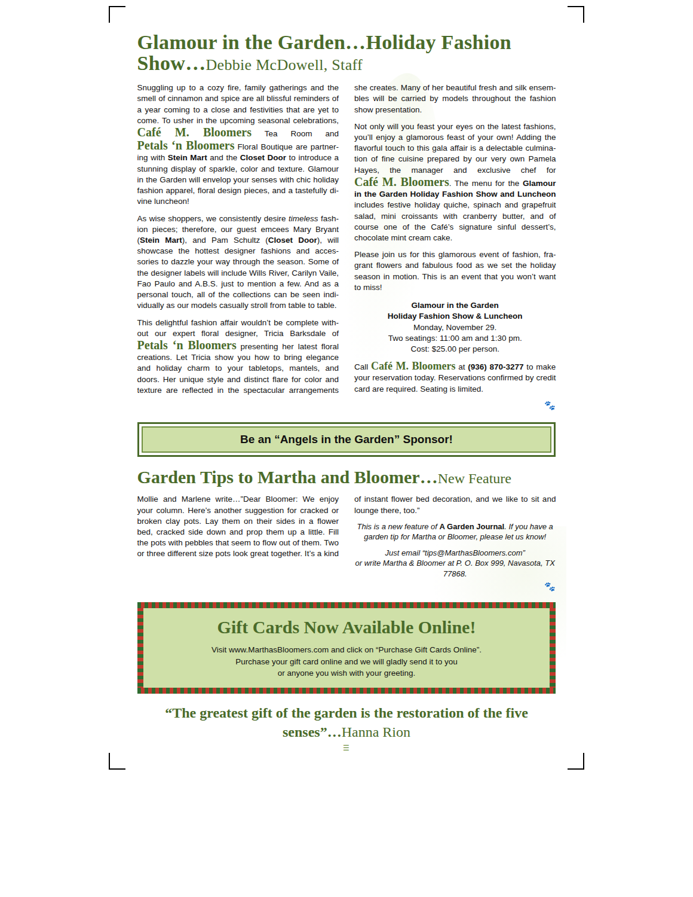Glamour in the Garden…Holiday Fashion Show…Debbie McDowell, Staff
Snuggling up to a cozy fire, family gatherings and the smell of cinnamon and spice are all blissful reminders of a year coming to a close and festivities that are yet to come. To usher in the upcoming seasonal celebrations, Café M. Bloomers Tea Room and Petals ‘n Bloomers Floral Boutique are partnering with Stein Mart and the Closet Door to introduce a stunning display of sparkle, color and texture. Glamour in the Garden will envelop your senses with chic holiday fashion apparel, floral design pieces, and a tastefully divine luncheon!
As wise shoppers, we consistently desire timeless fashion pieces; therefore, our guest emcees Mary Bryant (Stein Mart), and Pam Schultz (Closet Door), will showcase the hottest designer fashions and accessories to dazzle your way through the season. Some of the designer labels will include Wills River, Carilyn Vaile, Fao Paulo and A.B.S. just to mention a few. And as a personal touch, all of the collections can be seen individually as our models casually stroll from table to table.
This delightful fashion affair wouldn’t be complete without our expert floral designer, Tricia Barksdale of Petals ‘n Bloomers presenting her latest floral creations. Let Tricia show you how to bring elegance and holiday charm to your tabletops, mantels, and doors. Her unique style and distinct flare for color and texture are reflected in the spectacular arrangements she creates. Many of her beautiful fresh and silk ensembles will be carried by models throughout the fashion show presentation.
Not only will you feast your eyes on the latest fashions, you’ll enjoy a glamorous feast of your own! Adding the flavorful touch to this gala affair is a delectable culmination of fine cuisine prepared by our very own Pamela Hayes, the manager and exclusive chef for Café M. Bloomers. The menu for the Glamour in the Garden Holiday Fashion Show and Luncheon includes festive holiday quiche, spinach and grapefruit salad, mini croissants with cranberry butter, and of course one of the Café’s signature sinful dessert’s, chocolate mint cream cake.
Please join us for this glamorous event of fashion, fragrant flowers and fabulous food as we set the holiday season in motion. This is an event that you won’t want to miss!
Glamour in the Garden
Holiday Fashion Show & Luncheon
Monday, November 29.
Two seatings: 11:00 am and 1:30 pm.
Cost: $25.00 per person.
Call Café M. Bloomers at (936) 870-3277 to make your reservation today. Reservations confirmed by credit card are required. Seating is limited.
🐾
Be an “Angels in the Garden” Sponsor!
Garden Tips to Martha and Bloomer…New Feature
Mollie and Marlene write…”Dear Bloomer: We enjoy your column. Here’s another suggestion for cracked or broken clay pots. Lay them on their sides in a flower bed, cracked side down and prop them up a little. Fill the pots with pebbles that seem to flow out of them. Two or three different size pots look great together. It’s a kind of instant flower bed decoration, and we like to sit and lounge there, too.”
This is a new feature of A Garden Journal. If you have a garden tip for Martha or Bloomer, please let us know!
Just email “tips@MarthasBloomers.com”
or write Martha & Bloomer at P. O. Box 999, Navasota, TX 77868.
🐾
Gift Cards Now Available Online!
Visit www.MarthasBloomers.com and click on “Purchase Gift Cards Online”.
Purchase your gift card online and we will gladly send it to you
or anyone you wish with your greeting.
“The greatest gift of the garden is the restoration of the five senses”…Hanna Rion
☰